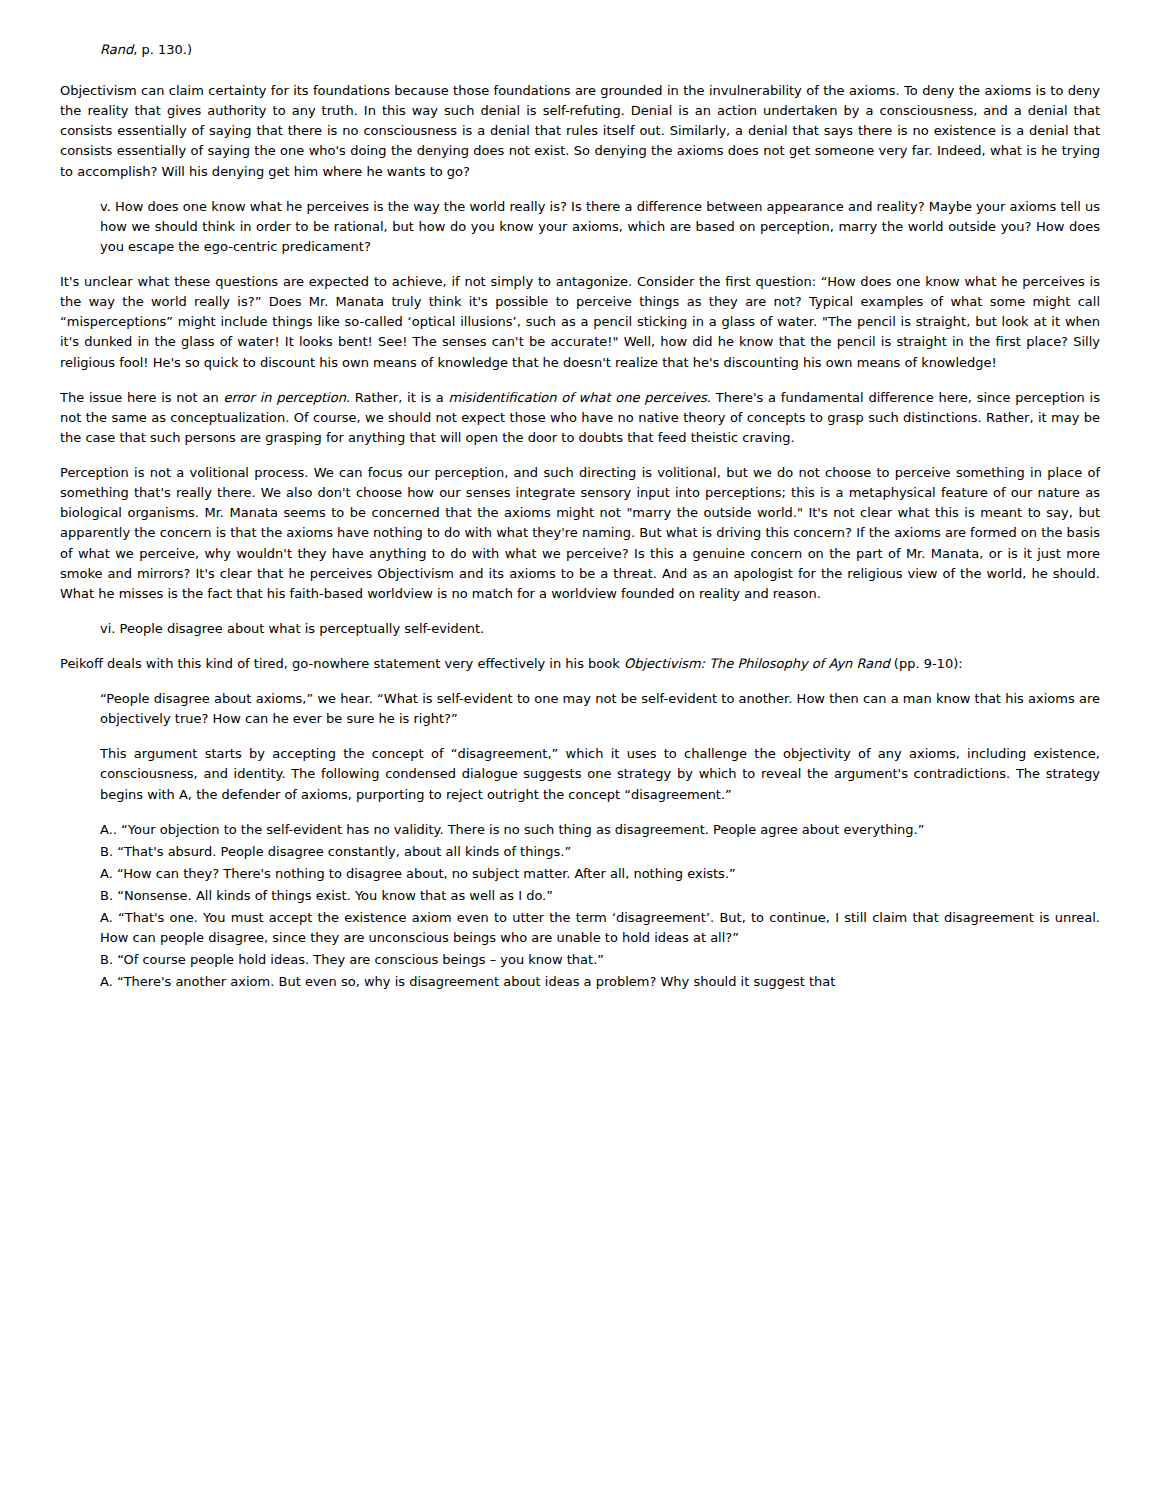Rand, p. 130.)
Objectivism can claim certainty for its foundations because those foundations are grounded in the invulnerability of the axioms. To deny the axioms is to deny the reality that gives authority to any truth. In this way such denial is self-refuting. Denial is an action undertaken by a consciousness, and a denial that consists essentially of saying that there is no consciousness is a denial that rules itself out. Similarly, a denial that says there is no existence is a denial that consists essentially of saying the one who's doing the denying does not exist. So denying the axioms does not get someone very far. Indeed, what is he trying to accomplish? Will his denying get him where he wants to go?
v. How does one know what he perceives is the way the world really is? Is there a difference between appearance and reality? Maybe your axioms tell us how we should think in order to be rational, but how do you know your axioms, which are based on perception, marry the world outside you? How does you escape the ego-centric predicament?
It's unclear what these questions are expected to achieve, if not simply to antagonize. Consider the first question: “How does one know what he perceives is the way the world really is?” Does Mr. Manata truly think it's possible to perceive things as they are not? Typical examples of what some might call “misperceptions” might include things like so-called ‘optical illusions’, such as a pencil sticking in a glass of water. "The pencil is straight, but look at it when it's dunked in the glass of water! It looks bent! See! The senses can't be accurate!" Well, how did he know that the pencil is straight in the first place? Silly religious fool! He's so quick to discount his own means of knowledge that he doesn't realize that he's discounting his own means of knowledge!
The issue here is not an error in perception. Rather, it is a misidentification of what one perceives. There's a fundamental difference here, since perception is not the same as conceptualization. Of course, we should not expect those who have no native theory of concepts to grasp such distinctions. Rather, it may be the case that such persons are grasping for anything that will open the door to doubts that feed theistic craving.
Perception is not a volitional process. We can focus our perception, and such directing is volitional, but we do not choose to perceive something in place of something that's really there. We also don't choose how our senses integrate sensory input into perceptions; this is a metaphysical feature of our nature as biological organisms. Mr. Manata seems to be concerned that the axioms might not "marry the outside world." It's not clear what this is meant to say, but apparently the concern is that the axioms have nothing to do with what they're naming. But what is driving this concern? If the axioms are formed on the basis of what we perceive, why wouldn't they have anything to do with what we perceive? Is this a genuine concern on the part of Mr. Manata, or is it just more smoke and mirrors? It's clear that he perceives Objectivism and its axioms to be a threat. And as an apologist for the religious view of the world, he should. What he misses is the fact that his faith-based worldview is no match for a worldview founded on reality and reason.
vi. People disagree about what is perceptually self-evident.
Peikoff deals with this kind of tired, go-nowhere statement very effectively in his book Objectivism: The Philosophy of Ayn Rand (pp. 9-10):
“People disagree about axioms,” we hear. “What is self-evident to one may not be self-evident to another. How then can a man know that his axioms are objectively true? How can he ever be sure he is right?”
This argument starts by accepting the concept of “disagreement,” which it uses to challenge the objectivity of any axioms, including existence, consciousness, and identity. The following condensed dialogue suggests one strategy by which to reveal the argument's contradictions. The strategy begins with A, the defender of axioms, purporting to reject outright the concept “disagreement.”
A.. “Your objection to the self-evident has no validity. There is no such thing as disagreement. People agree about everything.”
B. “That's absurd. People disagree constantly, about all kinds of things.”
A. “How can they? There's nothing to disagree about, no subject matter. After all, nothing exists.”
B. “Nonsense. All kinds of things exist. You know that as well as I do.”
A. “That's one. You must accept the existence axiom even to utter the term ‘disagreement’. But, to continue, I still claim that disagreement is unreal. How can people disagree, since they are unconscious beings who are unable to hold ideas at all?”
B. “Of course people hold ideas. They are conscious beings – you know that.”
A. “There's another axiom. But even so, why is disagreement about ideas a problem? Why should it suggest that